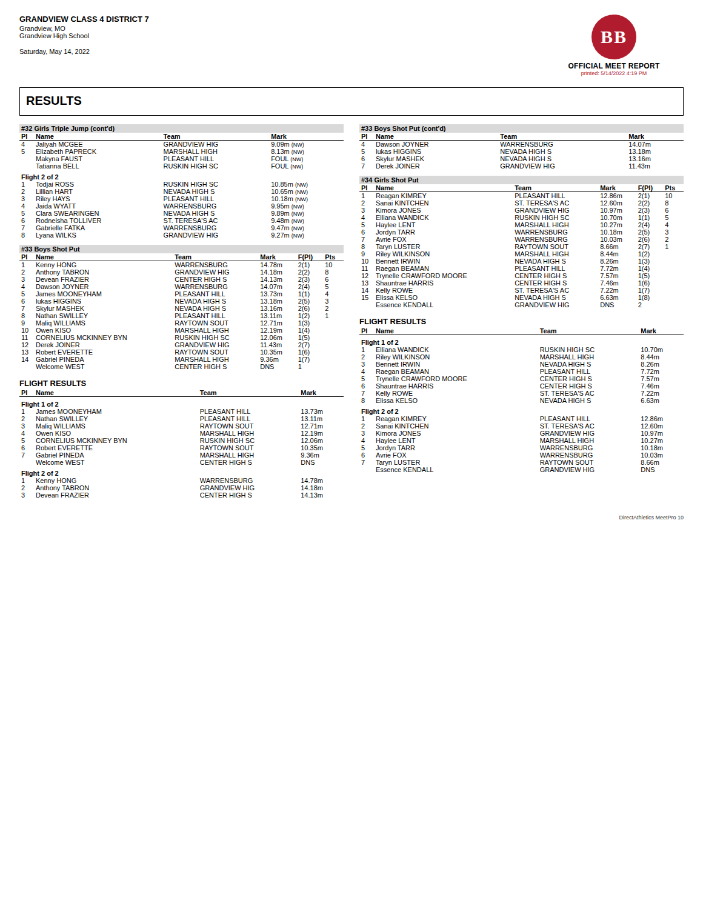GRANDVIEW CLASS 4 DISTRICT 7
Grandview, MO
Grandview High School
Saturday, May 14, 2022
BB
OFFICIAL MEET REPORT
printed: 5/14/2022 4:19 PM
RESULTS
#32 Girls Triple Jump (cont'd)
| Pl | Name | Team | Mark |
| --- | --- | --- | --- |
| 4 | Jaliyah MCGEE | GRANDVIEW HIG | 9.09m (NW) |
| 5 | Elizabeth PAPRECK | MARSHALL HIGH | 8.13m (NW) |
| | Makyna FAUST | PLEASANT HILL | FOUL (NW) |
| | Tatianna BELL | RUSKIN HIGH SC | FOUL (NW) |
| Flight 2 of 2 |
| 1 | Todjai ROSS | RUSKIN HIGH SC | 10.85m (NW) |
| 2 | Lillian HART | NEVADA HIGH S | 10.65m (NW) |
| 3 | Riley HAYS | PLEASANT HILL | 10.18m (NW) |
| 4 | Jaida WYATT | WARRENSBURG | 9.95m (NW) |
| 5 | Clara SWEARINGEN | NEVADA HIGH S | 9.89m (NW) |
| 6 | Rodneisha TOLLIVER | ST. TERESA'S AC | 9.48m (NW) |
| 7 | Gabrielle FATKA | WARRENSBURG | 9.47m (NW) |
| 8 | Lyana WILKS | GRANDVIEW HIG | 9.27m (NW) |
#33 Boys Shot Put
| Pl | Name | Team | Mark | F(Pl) | Pts |
| --- | --- | --- | --- | --- | --- |
| 1 | Kenny HONG | WARRENSBURG | 14.78m | 2(1) | 10 |
| 2 | Anthony TABRON | GRANDVIEW HIG | 14.18m | 2(2) | 8 |
| 3 | Devean FRAZIER | CENTER HIGH S | 14.13m | 2(3) | 6 |
| 4 | Dawson JOYNER | WARRENSBURG | 14.07m | 2(4) | 5 |
| 5 | James MOONEYHAM | PLEASANT HILL | 13.73m | 1(1) | 4 |
| 6 | lukas HIGGINS | NEVADA HIGH S | 13.18m | 2(5) | 3 |
| 7 | Skylur MASHEK | NEVADA HIGH S | 13.16m | 2(6) | 2 |
| 8 | Nathan SWILLEY | PLEASANT HILL | 13.11m | 1(2) | 1 |
| 9 | Maliq WILLIAMS | RAYTOWN SOUT | 12.71m | 1(3) | |
| 10 | Owen KISO | MARSHALL HIGH | 12.19m | 1(4) | |
| 11 | CORNELIUS MCKINNEY BYN | RUSKIN HIGH SC | 12.06m | 1(5) | |
| 12 | Derek JOINER | GRANDVIEW HIG | 11.43m | 2(7) | |
| 13 | Robert EVERETTE | RAYTOWN SOUT | 10.35m | 1(6) | |
| 14 | Gabriel PINEDA | MARSHALL HIGH | 9.36m | 1(7) | |
| | Welcome WEST | CENTER HIGH S | DNS | 1 | |
FLIGHT RESULTS
| Pl | Name | Team | Mark |
| --- | --- | --- | --- |
| Flight 1 of 2 |
| 1 | James MOONEYHAM | PLEASANT HILL | 13.73m |
| 2 | Nathan SWILLEY | PLEASANT HILL | 13.11m |
| 3 | Maliq WILLIAMS | RAYTOWN SOUT | 12.71m |
| 4 | Owen KISO | MARSHALL HIGH | 12.19m |
| 5 | CORNELIUS MCKINNEY BYN | RUSKIN HIGH SC | 12.06m |
| 6 | Robert EVERETTE | RAYTOWN SOUT | 10.35m |
| 7 | Gabriel PINEDA | MARSHALL HIGH | 9.36m |
| | Welcome WEST | CENTER HIGH S | DNS |
| Flight 2 of 2 |
| 1 | Kenny HONG | WARRENSBURG | 14.78m |
| 2 | Anthony TABRON | GRANDVIEW HIG | 14.18m |
| 3 | Devean FRAZIER | CENTER HIGH S | 14.13m |
#33 Boys Shot Put (cont'd)
| Pl | Name | Team | Mark |
| --- | --- | --- | --- |
| 4 | Dawson JOYNER | WARRENSBURG | 14.07m |
| 5 | lukas HIGGINS | NEVADA HIGH S | 13.18m |
| 6 | Skylur MASHEK | NEVADA HIGH S | 13.16m |
| 7 | Derek JOINER | GRANDVIEW HIG | 11.43m |
#34 Girls Shot Put
| Pl | Name | Team | Mark | F(Pl) | Pts |
| --- | --- | --- | --- | --- | --- |
| 1 | Reagan KIMREY | PLEASANT HILL | 12.86m | 2(1) | 10 |
| 2 | Sanai KINTCHEN | ST. TERESA'S AC | 12.60m | 2(2) | 8 |
| 3 | Kimora JONES | GRANDVIEW HIG | 10.97m | 2(3) | 6 |
| 4 | Elliana WANDICK | RUSKIN HIGH SC | 10.70m | 1(1) | 5 |
| 5 | Haylee LENT | MARSHALL HIGH | 10.27m | 2(4) | 4 |
| 6 | Jordyn TARR | WARRENSBURG | 10.18m | 2(5) | 3 |
| 7 | Avrie FOX | WARRENSBURG | 10.03m | 2(6) | 2 |
| 8 | Taryn LUSTER | RAYTOWN SOUT | 8.66m | 2(7) | 1 |
| 9 | Riley WILKINSON | MARSHALL HIGH | 8.44m | 1(2) | |
| 10 | Bennett IRWIN | NEVADA HIGH S | 8.26m | 1(3) | |
| 11 | Raegan BEAMAN | PLEASANT HILL | 7.72m | 1(4) | |
| 12 | Trynelle CRAWFORD MOORE | CENTER HIGH S | 7.57m | 1(5) | |
| 13 | Shauntrae HARRIS | CENTER HIGH S | 7.46m | 1(6) | |
| 14 | Kelly ROWE | ST. TERESA'S AC | 7.22m | 1(7) | |
| 15 | Elissa KELSO | NEVADA HIGH S | 6.63m | 1(8) | |
| | Essence KENDALL | GRANDVIEW HIG | DNS | 2 | |
FLIGHT RESULTS
| Pl | Name | Team | Mark |
| --- | --- | --- | --- |
| Flight 1 of 2 |
| 1 | Elliana WANDICK | RUSKIN HIGH SC | 10.70m |
| 2 | Riley WILKINSON | MARSHALL HIGH | 8.44m |
| 3 | Bennett IRWIN | NEVADA HIGH S | 8.26m |
| 4 | Raegan BEAMAN | PLEASANT HILL | 7.72m |
| 5 | Trynelle CRAWFORD MOORE | CENTER HIGH S | 7.57m |
| 6 | Shauntrae HARRIS | CENTER HIGH S | 7.46m |
| 7 | Kelly ROWE | ST. TERESA'S AC | 7.22m |
| 8 | Elissa KELSO | NEVADA HIGH S | 6.63m |
| Flight 2 of 2 |
| 1 | Reagan KIMREY | PLEASANT HILL | 12.86m |
| 2 | Sanai KINTCHEN | ST. TERESA'S AC | 12.60m |
| 3 | Kimora JONES | GRANDVIEW HIG | 10.97m |
| 4 | Haylee LENT | MARSHALL HIGH | 10.27m |
| 5 | Jordyn TARR | WARRENSBURG | 10.18m |
| 6 | Avrie FOX | WARRENSBURG | 10.03m |
| 7 | Taryn LUSTER | RAYTOWN SOUT | 8.66m |
| | Essence KENDALL | GRANDVIEW HIG | DNS |
DirectAthletics MeetPro 10